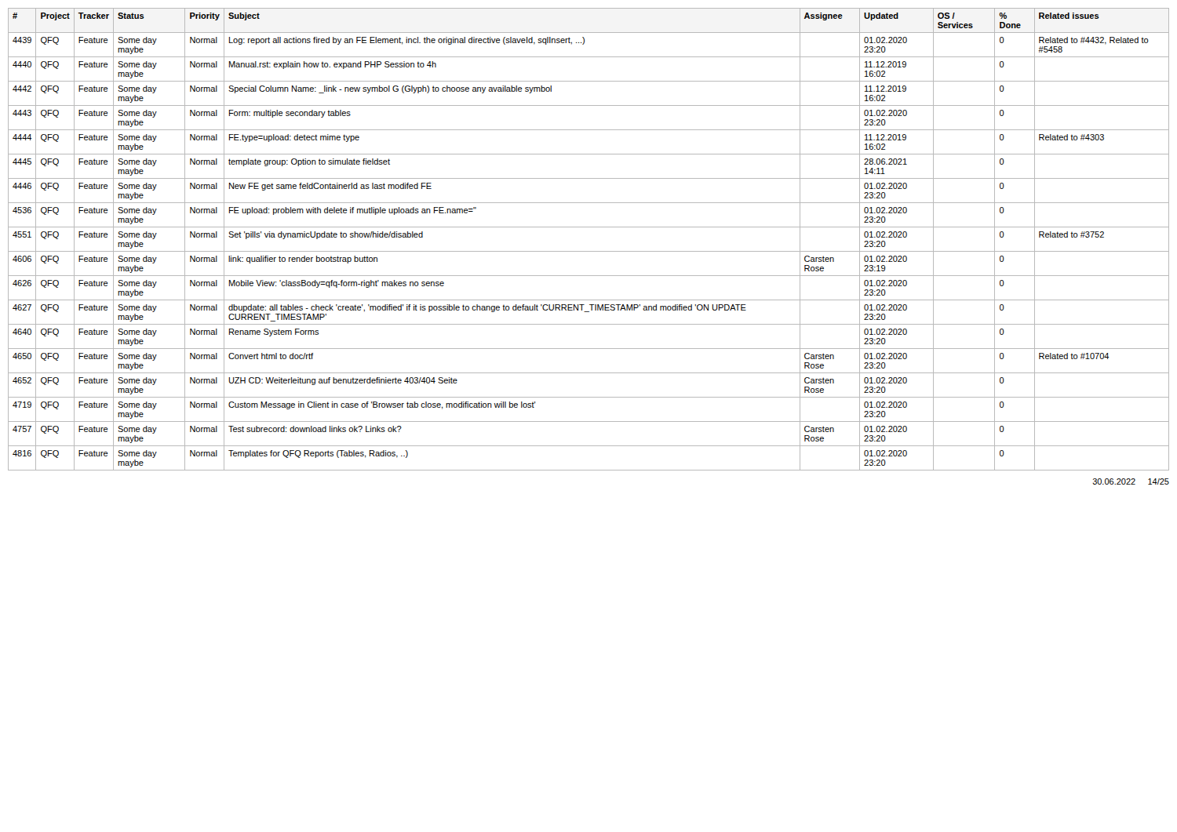| # | Project | Tracker | Status | Priority | Subject | Assignee | Updated | OS / Services | % Done | Related issues |
| --- | --- | --- | --- | --- | --- | --- | --- | --- | --- | --- |
| 4439 | QFQ | Feature | Some day maybe | Normal | Log: report all actions fired by an FE Element, incl. the original directive (slaveId, sqlInsert, ...) | | 01.02.2020 23:20 | | 0 | Related to #4432, Related to #5458 |
| 4440 | QFQ | Feature | Some day maybe | Normal | Manual.rst: explain how to. expand PHP Session to 4h | | 11.12.2019 16:02 | | 0 | |
| 4442 | QFQ | Feature | Some day maybe | Normal | Special Column Name: _link - new symbol G (Glyph) to choose any available symbol | | 11.12.2019 16:02 | | 0 | |
| 4443 | QFQ | Feature | Some day maybe | Normal | Form: multiple secondary tables | | 01.02.2020 23:20 | | 0 | |
| 4444 | QFQ | Feature | Some day maybe | Normal | FE.type=upload: detect mime type | | 11.12.2019 16:02 | | 0 | Related to #4303 |
| 4445 | QFQ | Feature | Some day maybe | Normal | template group: Option to simulate fieldset | | 28.06.2021 14:11 | | 0 | |
| 4446 | QFQ | Feature | Some day maybe | Normal | New FE get same feldContainerId as last modifed FE | | 01.02.2020 23:20 | | 0 | |
| 4536 | QFQ | Feature | Some day maybe | Normal | FE upload: problem with delete if mutliple uploads an FE.name=" | | 01.02.2020 23:20 | | 0 | |
| 4551 | QFQ | Feature | Some day maybe | Normal | Set 'pills' via dynamicUpdate to show/hide/disabled | | 01.02.2020 23:20 | | 0 | Related to #3752 |
| 4606 | QFQ | Feature | Some day maybe | Normal | link: qualifier to render bootstrap button | Carsten Rose | 01.02.2020 23:19 | | 0 | |
| 4626 | QFQ | Feature | Some day maybe | Normal | Mobile View: 'classBody=qfq-form-right' makes no sense | | 01.02.2020 23:20 | | 0 | |
| 4627 | QFQ | Feature | Some day maybe | Normal | dbupdate: all tables - check 'create', 'modified' if it is possible to change to default 'CURRENT_TIMESTAMP' and modified 'ON UPDATE CURRENT_TIMESTAMP' | | 01.02.2020 23:20 | | 0 | |
| 4640 | QFQ | Feature | Some day maybe | Normal | Rename System Forms | | 01.02.2020 23:20 | | 0 | |
| 4650 | QFQ | Feature | Some day maybe | Normal | Convert html to doc/rtf | Carsten Rose | 01.02.2020 23:20 | | 0 | Related to #10704 |
| 4652 | QFQ | Feature | Some day maybe | Normal | UZH CD: Weiterleitung auf benutzerdefinierte 403/404 Seite | Carsten Rose | 01.02.2020 23:20 | | 0 | |
| 4719 | QFQ | Feature | Some day maybe | Normal | Custom Message in Client in case of 'Browser tab close, modification will be lost' | | 01.02.2020 23:20 | | 0 | |
| 4757 | QFQ | Feature | Some day maybe | Normal | Test subrecord: download links ok? Links ok? | Carsten Rose | 01.02.2020 23:20 | | 0 | |
| 4816 | QFQ | Feature | Some day maybe | Normal | Templates for QFQ Reports (Tables, Radios, ..) | | 01.02.2020 23:20 | | 0 | |
30.06.2022 14/25